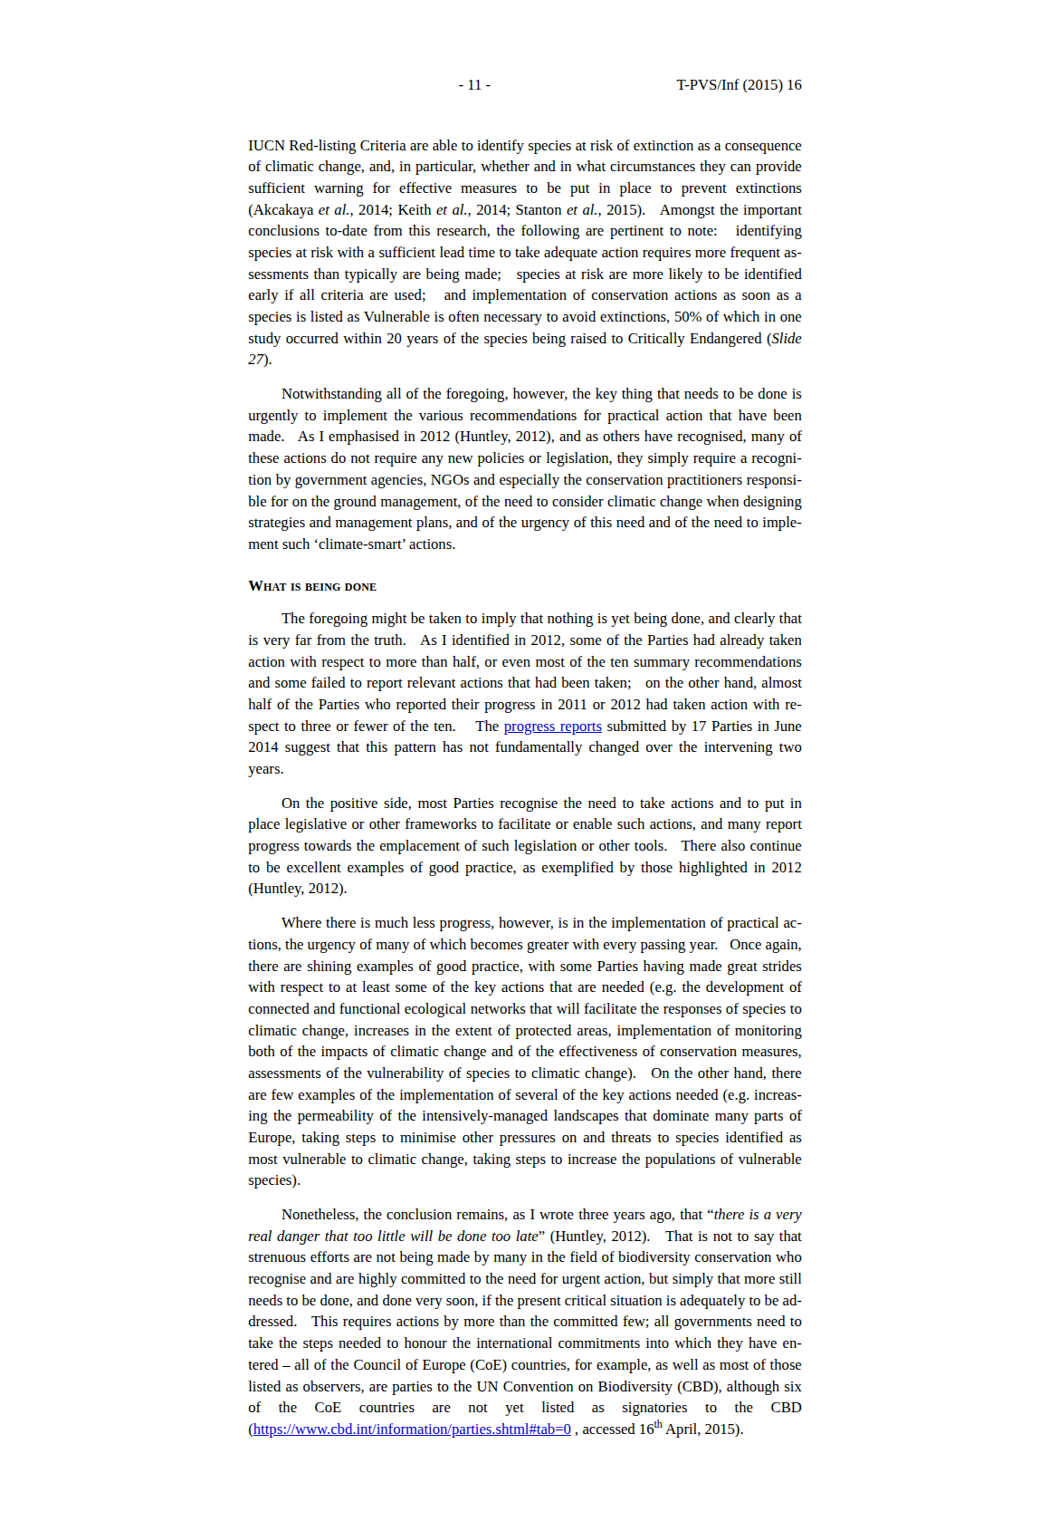- 11 - T-PVS/Inf (2015) 16
IUCN Red-listing Criteria are able to identify species at risk of extinction as a consequence of climatic change, and, in particular, whether and in what circumstances they can provide sufficient warning for effective measures to be put in place to prevent extinctions (Akcakaya et al., 2014; Keith et al., 2014; Stanton et al., 2015). Amongst the important conclusions to-date from this research, the following are pertinent to note: identifying species at risk with a sufficient lead time to take adequate action requires more frequent assessments than typically are being made; species at risk are more likely to be identified early if all criteria are used; and implementation of conservation actions as soon as a species is listed as Vulnerable is often necessary to avoid extinctions, 50% of which in one study occurred within 20 years of the species being raised to Critically Endangered (Slide 27).
Notwithstanding all of the foregoing, however, the key thing that needs to be done is urgently to implement the various recommendations for practical action that have been made. As I emphasised in 2012 (Huntley, 2012), and as others have recognised, many of these actions do not require any new policies or legislation, they simply require a recognition by government agencies, NGOs and especially the conservation practitioners responsible for on the ground management, of the need to consider climatic change when designing strategies and management plans, and of the urgency of this need and of the need to implement such ‘climate-smart’ actions.
What is being done
The foregoing might be taken to imply that nothing is yet being done, and clearly that is very far from the truth. As I identified in 2012, some of the Parties had already taken action with respect to more than half, or even most of the ten summary recommendations and some failed to report relevant actions that had been taken; on the other hand, almost half of the Parties who reported their progress in 2011 or 2012 had taken action with respect to three or fewer of the ten. The progress reports submitted by 17 Parties in June 2014 suggest that this pattern has not fundamentally changed over the intervening two years.
On the positive side, most Parties recognise the need to take actions and to put in place legislative or other frameworks to facilitate or enable such actions, and many report progress towards the emplacement of such legislation or other tools. There also continue to be excellent examples of good practice, as exemplified by those highlighted in 2012 (Huntley, 2012).
Where there is much less progress, however, is in the implementation of practical actions, the urgency of many of which becomes greater with every passing year. Once again, there are shining examples of good practice, with some Parties having made great strides with respect to at least some of the key actions that are needed (e.g. the development of connected and functional ecological networks that will facilitate the responses of species to climatic change, increases in the extent of protected areas, implementation of monitoring both of the impacts of climatic change and of the effectiveness of conservation measures, assessments of the vulnerability of species to climatic change). On the other hand, there are few examples of the implementation of several of the key actions needed (e.g. increasing the permeability of the intensively-managed landscapes that dominate many parts of Europe, taking steps to minimise other pressures on and threats to species identified as most vulnerable to climatic change, taking steps to increase the populations of vulnerable species).
Nonetheless, the conclusion remains, as I wrote three years ago, that “there is a very real danger that too little will be done too late” (Huntley, 2012). That is not to say that strenuous efforts are not being made by many in the field of biodiversity conservation who recognise and are highly committed to the need for urgent action, but simply that more still needs to be done, and done very soon, if the present critical situation is adequately to be addressed. This requires actions by more than the committed few; all governments need to take the steps needed to honour the international commitments into which they have entered – all of the Council of Europe (CoE) countries, for example, as well as most of those listed as observers, are parties to the UN Convention on Biodiversity (CBD), although six of the CoE countries are not yet listed as signatories to the CBD (https://www.cbd.int/information/parties.shtml#tab=0 , accessed 16th April, 2015).